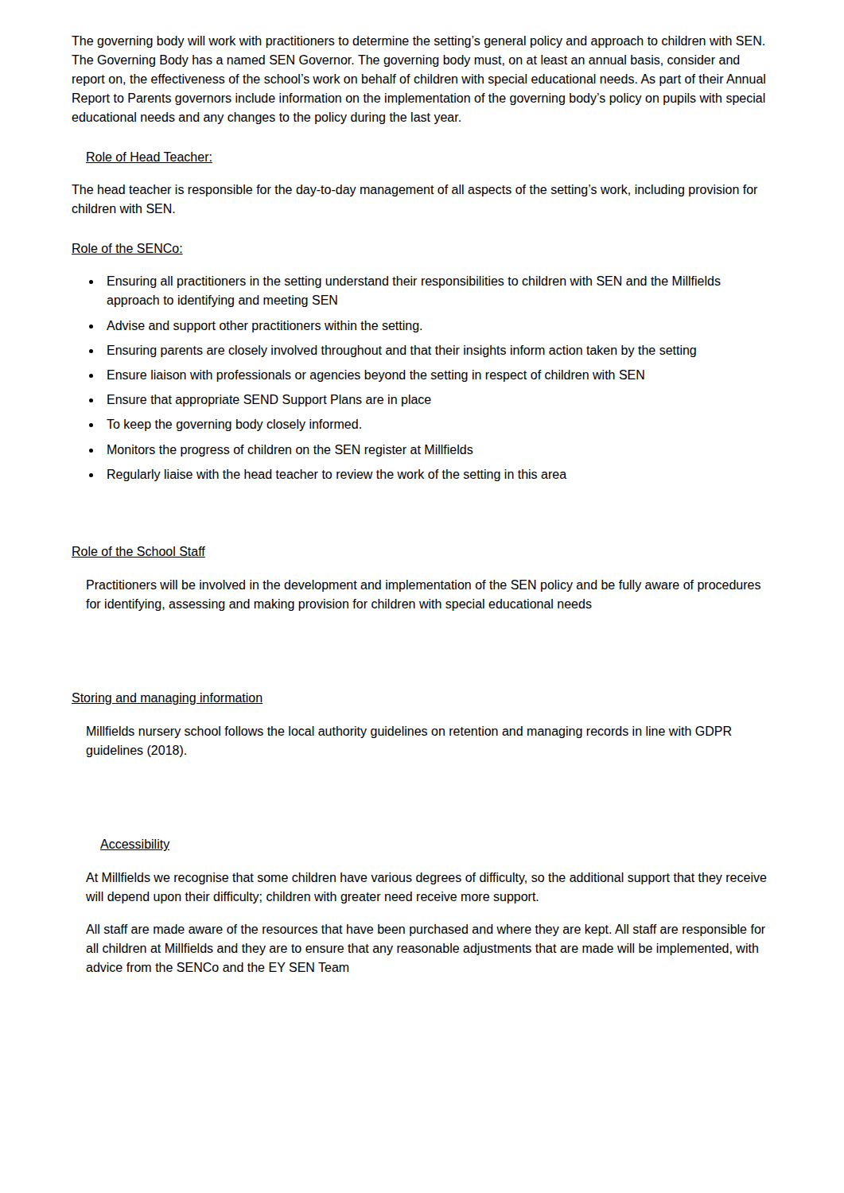The governing body will work with practitioners to determine the setting’s general policy and approach to children with SEN. The Governing Body has a named SEN Governor. The governing body must, on at least an annual basis, consider and report on, the effectiveness of the school’s work on behalf of children with special educational needs. As part of their Annual Report to Parents governors include information on the implementation of the governing body’s policy on pupils with special educational needs and any changes to the policy during the last year.
Role of Head Teacher:
The head teacher is responsible for the day-to-day management of all aspects of the setting’s work, including provision for children with SEN.
Role of the SENCo:
Ensuring all practitioners in the setting understand their responsibilities to children with SEN and the Millfields approach to identifying and meeting SEN
Advise and support other practitioners within the setting.
Ensuring parents are closely involved throughout and that their insights inform action taken by the setting
Ensure liaison with professionals or agencies beyond the setting in respect of children with SEN
Ensure that appropriate SEND Support Plans are in place
To keep the governing body closely informed.
Monitors the progress of children on the SEN register at Millfields
Regularly liaise with the head teacher to review the work of the setting in this area
Role of the School Staff
Practitioners will be involved in the development and implementation of the SEN policy and be fully aware of procedures for identifying, assessing and making provision for children with special educational needs
Storing and managing information
Millfields nursery school follows the local authority guidelines on retention and managing records in line with GDPR guidelines (2018).
Accessibility
At Millfields we recognise that some children have various degrees of difficulty, so the additional support that they receive will depend upon their difficulty; children with greater need receive more support.
All staff are made aware of the resources that have been purchased and where they are kept. All staff are responsible for all children at Millfields and they are to ensure that any reasonable adjustments that are made will be implemented, with advice from the SENCo and the EY SEN Team